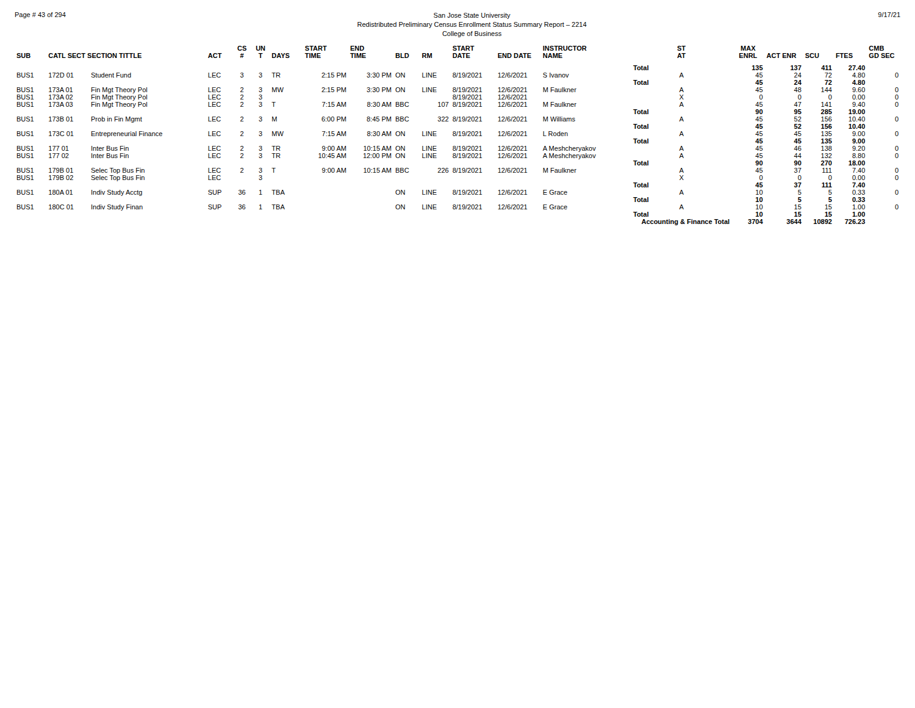Page # 43 of 294
San Jose State University
Redistributed Preliminary Census Enrollment Status Summary Report – 2214
College of Business
9/17/21
| | | | | CS | UN | | START | END | | | START | | INSTRUCTOR | ST | MAX | | | | CMB |
| --- | --- | --- | --- | --- | --- | --- | --- | --- | --- | --- | --- | --- | --- | --- | --- | --- | --- | --- | --- |
| SUB | CATL SECT SECTION TITTLE | ACT | # | T | DAYS | TIME | TIME | BLD | RM | DATE | END DATE | NAME | AT | ENRL | ACT ENR | SCU | FTES | GD SEC |
| | Total | 135 | 137 | 411 | 27.40 | |
| BUS1 | 172D 01 | Student Fund | LEC | 3 | 3 | TR | 2:15 PM | 3:30 PM | ON | LINE | 8/19/2021 | 12/6/2021 | S Ivanov | A | 45 | 24 | 72 | 4.80 | 0 |
| | Total | 45 | 24 | 72 | 4.80 | |
| BUS1 | 173A 01 | Fin Mgt Theory Pol | LEC | 2 | 3 | MW | 2:15 PM | 3:30 PM | ON | LINE | 8/19/2021 | 12/6/2021 | M Faulkner | A | 45 | 48 | 144 | 9.60 | 0 |
| BUS1 | 173A 02 | Fin Mgt Theory Pol | LEC | 2 | 3 | | | | | | 8/19/2021 | 12/6/2021 | | X | 0 | 0 | 0 | 0.00 | 0 |
| BUS1 | 173A 03 | Fin Mgt Theory Pol | LEC | 2 | 3 | T | 7:15 AM | 8:30 AM | BBC | 107 | 8/19/2021 | 12/6/2021 | M Faulkner | A | 45 | 47 | 141 | 9.40 | 0 |
| | Total | 90 | 95 | 285 | 19.00 | |
| BUS1 | 173B 01 | Prob in Fin Mgmt | LEC | 2 | 3 | M | 6:00 PM | 8:45 PM | BBC | 322 | 8/19/2021 | 12/6/2021 | M Williams | A | 45 | 52 | 156 | 10.40 | 0 |
| | Total | 45 | 52 | 156 | 10.40 | |
| BUS1 | 173C 01 | Entrepreneurial Finance | LEC | 2 | 3 | MW | 7:15 AM | 8:30 AM | ON | LINE | 8/19/2021 | 12/6/2021 | L Roden | A | 45 | 45 | 135 | 9.00 | 0 |
| | Total | 45 | 45 | 135 | 9.00 | |
| BUS1 | 177 01 | Inter Bus Fin | LEC | 2 | 3 | TR | 9:00 AM | 10:15 AM | ON | LINE | 8/19/2021 | 12/6/2021 | A Meshcheryakov | A | 45 | 46 | 138 | 9.20 | 0 |
| BUS1 | 177 02 | Inter Bus Fin | LEC | 2 | 3 | TR | 10:45 AM | 12:00 PM | ON | LINE | 8/19/2021 | 12/6/2021 | A Meshcheryakov | A | 45 | 44 | 132 | 8.80 | 0 |
| | Total | 90 | 90 | 270 | 18.00 | |
| BUS1 | 179B 01 | Selec Top Bus Fin | LEC | 2 | 3 | T | 9:00 AM | 10:15 AM | BBC | 226 | 8/19/2021 | 12/6/2021 | M Faulkner | A | 45 | 37 | 111 | 7.40 | 0 |
| BUS1 | 179B 02 | Selec Top Bus Fin | LEC | | 3 | | | | | | | | | X | 0 | 0 | 0 | 0.00 | 0 |
| | Total | 45 | 37 | 111 | 7.40 | |
| BUS1 | 180A 01 | Indiv Study Acctg | SUP | 36 | 1 | TBA | | | ON | LINE | 8/19/2021 | 12/6/2021 | E Grace | A | 10 | 5 | 5 | 0.33 | 0 |
| | Total | 10 | 5 | 5 | 0.33 | |
| BUS1 | 180C 01 | Indiv Study Finan | SUP | 36 | 1 | TBA | | | ON | LINE | 8/19/2021 | 12/6/2021 | E Grace | A | 10 | 15 | 15 | 1.00 | 0 |
| | Total | 10 | 15 | 15 | 1.00 | |
| | Accounting & Finance Total | 3704 | 3644 | 10892 | 726.23 | |